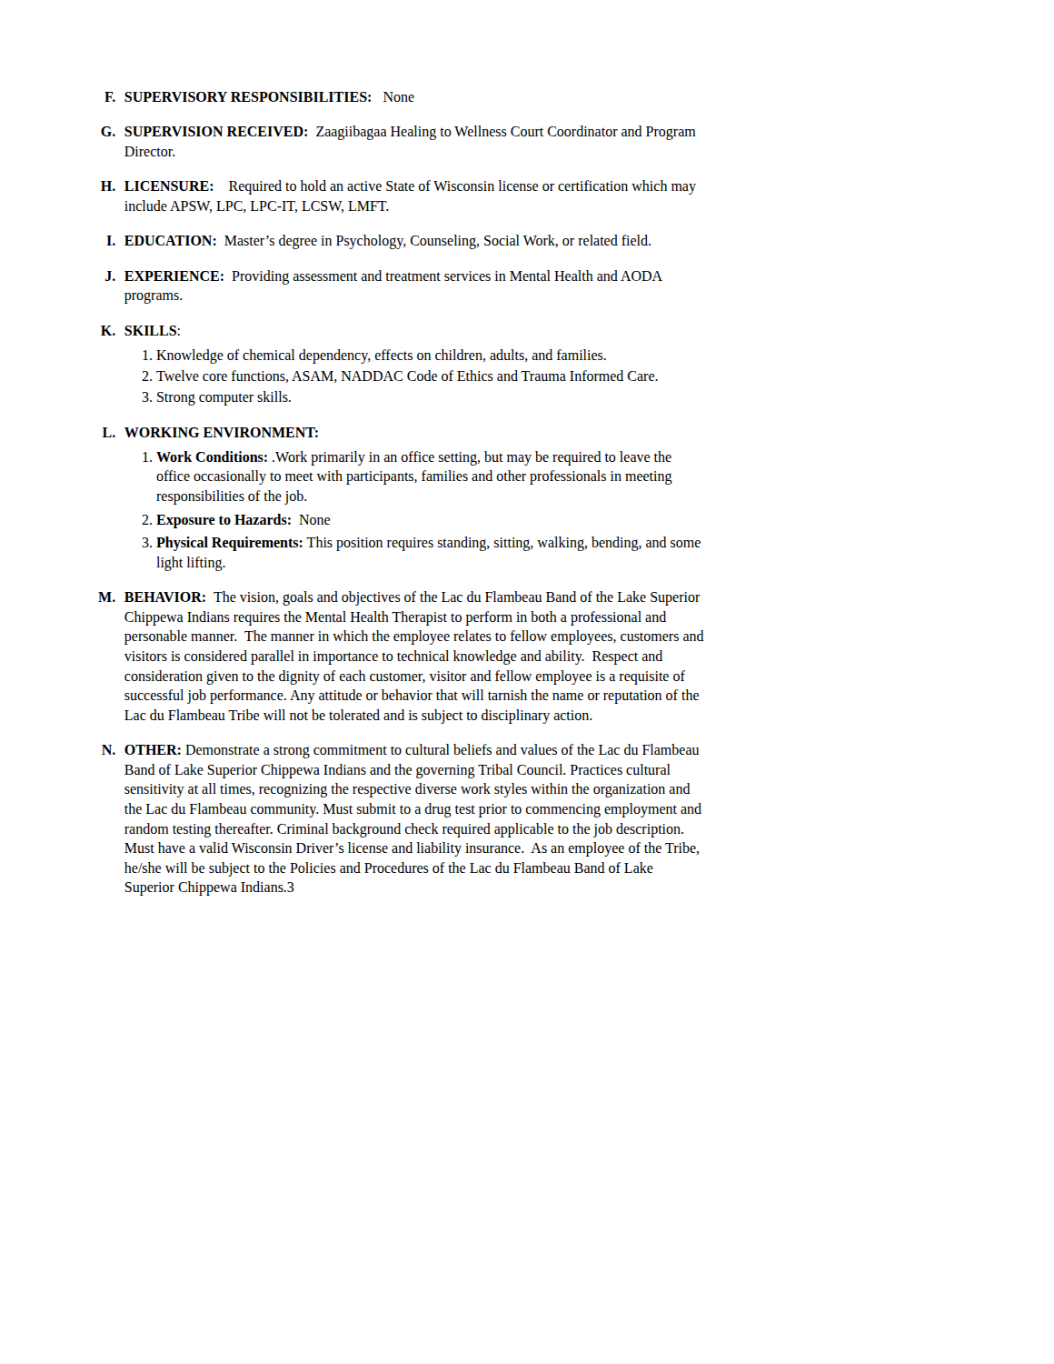SUPERVISORY RESPONSIBILITIES: None
SUPERVISION RECEIVED: Zaagiibagaa Healing to Wellness Court Coordinator and Program Director.
LICENSURE: Required to hold an active State of Wisconsin license or certification which may include APSW, LPC, LPC-IT, LCSW, LMFT.
EDUCATION: Master’s degree in Psychology, Counseling, Social Work, or related field.
EXPERIENCE: Providing assessment and treatment services in Mental Health and AODA programs.
SKILLS:
Knowledge of chemical dependency, effects on children, adults, and families.
Twelve core functions, ASAM, NADDAC Code of Ethics and Trauma Informed Care.
Strong computer skills.
WORKING ENVIRONMENT:
Work Conditions: .Work primarily in an office setting, but may be required to leave the office occasionally to meet with participants, families and other professionals in meeting responsibilities of the job.
Exposure to Hazards: None
Physical Requirements: This position requires standing, sitting, walking, bending, and some light lifting.
BEHAVIOR: The vision, goals and objectives of the Lac du Flambeau Band of the Lake Superior Chippewa Indians requires the Mental Health Therapist to perform in both a professional and personable manner. The manner in which the employee relates to fellow employees, customers and visitors is considered parallel in importance to technical knowledge and ability. Respect and consideration given to the dignity of each customer, visitor and fellow employee is a requisite of successful job performance. Any attitude or behavior that will tarnish the name or reputation of the Lac du Flambeau Tribe will not be tolerated and is subject to disciplinary action.
OTHER: Demonstrate a strong commitment to cultural beliefs and values of the Lac du Flambeau Band of Lake Superior Chippewa Indians and the governing Tribal Council. Practices cultural sensitivity at all times, recognizing the respective diverse work styles within the organization and the Lac du Flambeau community. Must submit to a drug test prior to commencing employment and random testing thereafter. Criminal background check required applicable to the job description. Must have a valid Wisconsin Driver’s license and liability insurance. As an employee of the Tribe, he/she will be subject to the Policies and Procedures of the Lac du Flambeau Band of Lake Superior Chippewa Indians.3